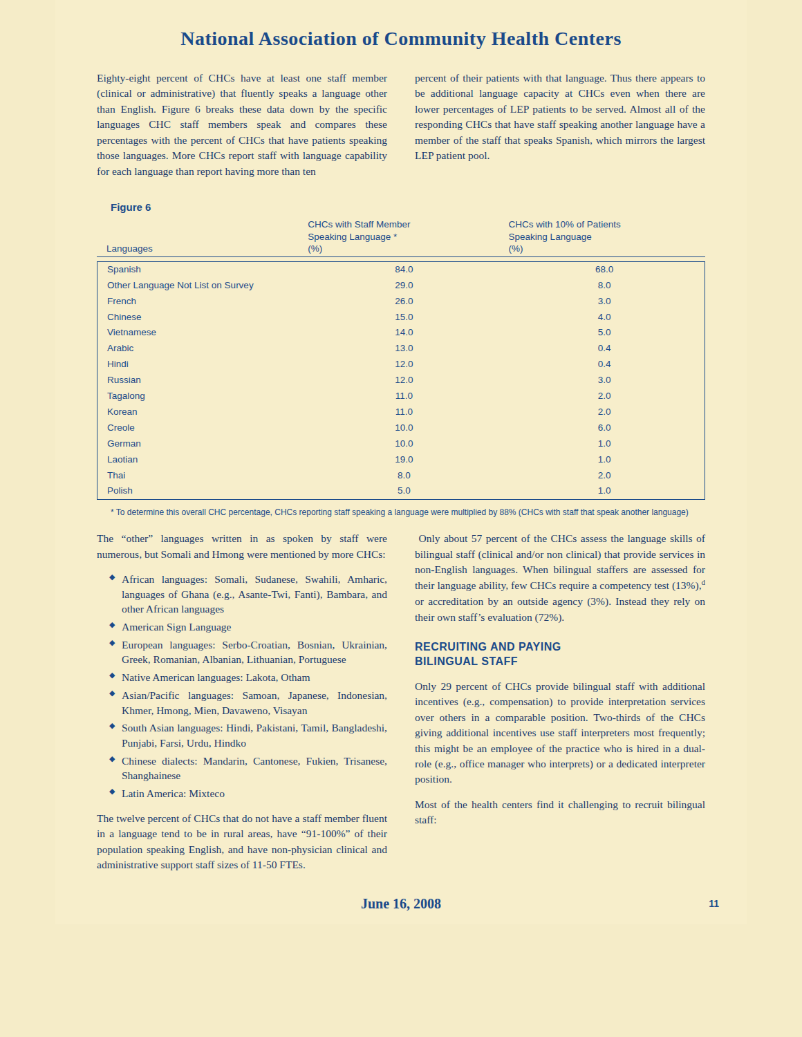National Association of Community Health Centers
Eighty-eight percent of CHCs have at least one staff member (clinical or administrative) that fluently speaks a language other than English. Figure 6 breaks these data down by the specific languages CHC staff members speak and compares these percentages with the percent of CHCs that have patients speaking those languages. More CHCs report staff with language capability for each language than report having more than ten
percent of their patients with that language. Thus there appears to be additional language capacity at CHCs even when there are lower percentages of LEP patients to be served. Almost all of the responding CHCs that have staff speaking another language have a member of the staff that speaks Spanish, which mirrors the largest LEP patient pool.
Figure 6
| Languages | CHCs with Staff Member Speaking Language * (%) | CHCs with 10% of Patients Speaking Language (%) |
| --- | --- | --- |
| Spanish | 84.0 | 68.0 |
| Other Language Not List on Survey | 29.0 | 8.0 |
| French | 26.0 | 3.0 |
| Chinese | 15.0 | 4.0 |
| Vietnamese | 14.0 | 5.0 |
| Arabic | 13.0 | 0.4 |
| Hindi | 12.0 | 0.4 |
| Russian | 12.0 | 3.0 |
| Tagalong | 11.0 | 2.0 |
| Korean | 11.0 | 2.0 |
| Creole | 10.0 | 6.0 |
| German | 10.0 | 1.0 |
| Laotian | 19.0 | 1.0 |
| Thai | 8.0 | 2.0 |
| Polish | 5.0 | 1.0 |
* To determine this overall CHC percentage, CHCs reporting staff speaking a language were multiplied by 88% (CHCs with staff that speak another language)
The “other” languages written in as spoken by staff were numerous, but Somali and Hmong were mentioned by more CHCs:
African languages: Somali, Sudanese, Swahili, Amharic, languages of Ghana (e.g., Asante-Twi, Fanti), Bambara, and other African languages
American Sign Language
European languages: Serbo-Croatian, Bosnian, Ukrainian, Greek, Romanian, Albanian, Lithuanian, Portuguese
Native American languages: Lakota, Otham
Asian/Pacific languages: Samoan, Japanese, Indonesian, Khmer, Hmong, Mien, Davaweno, Visayan
South Asian languages: Hindi, Pakistani, Tamil, Bangladeshi, Punjabi, Farsi, Urdu, Hindko
Chinese dialects: Mandarin, Cantonese, Fukien, Trisanese, Shanghainese
Latin America: Mixteco
The twelve percent of CHCs that do not have a staff member fluent in a language tend to be in rural areas, have “91-100%” of their population speaking English, and have non-physician clinical and administrative support staff sizes of 11-50 FTEs.
Only about 57 percent of the CHCs assess the language skills of bilingual staff (clinical and/or non clinical) that provide services in non-English languages. When bilingual staffers are assessed for their language ability, few CHCs require a competency test (13%),d or accreditation by an outside agency (3%). Instead they rely on their own staff’s evaluation (72%).
RECRUITING AND PAYING
BILINGUAL STAFF
Only 29 percent of CHCs provide bilingual staff with additional incentives (e.g., compensation) to provide interpretation services over others in a comparable position. Two-thirds of the CHCs giving additional incentives use staff interpreters most frequently; this might be an employee of the practice who is hired in a dual-role (e.g., office manager who interprets) or a dedicated interpreter position.
Most of the health centers find it challenging to recruit bilingual staff:
June 16, 2008
11